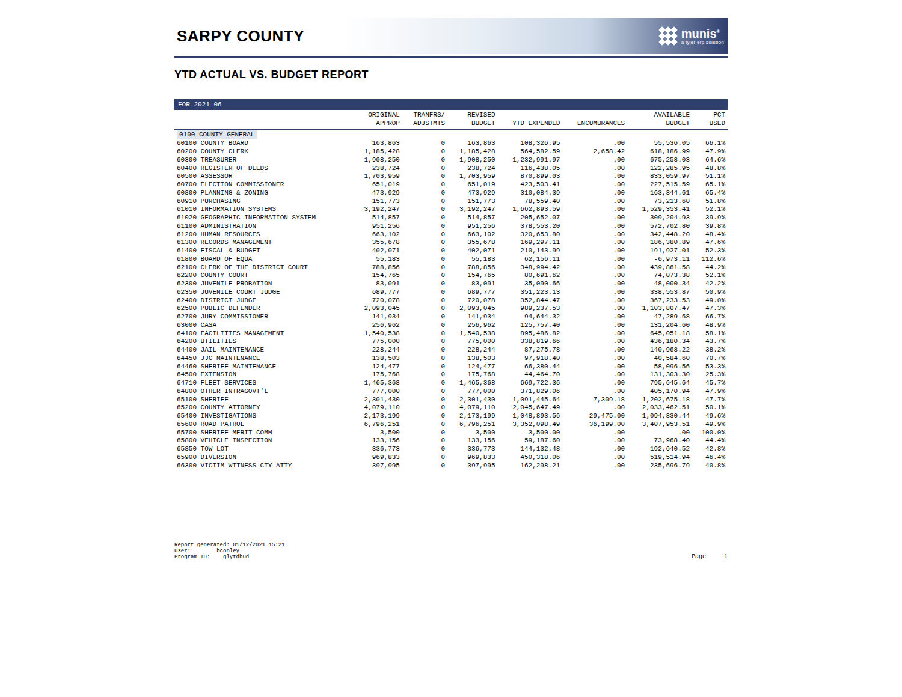SARPY COUNTY
munis®
a tyler erp solution
YTD ACTUAL VS. BUDGET REPORT
FOR 2021 06
| | ORIGINAL | TRANFRS/ | REVISED | | | AVAILABLE | PCT |
| --- | --- | --- | --- | --- | --- | --- | --- |
| | APPROP | ADJSTMTS | BUDGET | YTD EXPENDED | ENCUMBRANCES | BUDGET | USED |
| 0100 COUNTY GENERAL |
| 60100 COUNTY BOARD | 163,863 | 0 | 163,863 | 108,326.95 | .00 | 55,536.05 | 66.1% |
| 60200 COUNTY CLERK | 1,185,428 | 0 | 1,185,428 | 564,582.59 | 2,658.42 | 618,186.99 | 47.9% |
| 60300 TREASURER | 1,908,250 | 0 | 1,908,250 | 1,232,991.97 | .00 | 675,258.03 | 64.6% |
| 60400 REGISTER OF DEEDS | 238,724 | 0 | 238,724 | 116,438.05 | .00 | 122,285.95 | 48.8% |
| 60500 ASSESSOR | 1,703,959 | 0 | 1,703,959 | 870,899.03 | .00 | 833,059.97 | 51.1% |
| 60700 ELECTION COMMISSIONER | 651,019 | 0 | 651,019 | 423,503.41 | .00 | 227,515.59 | 65.1% |
| 60800 PLANNING & ZONING | 473,929 | 0 | 473,929 | 310,084.39 | .00 | 163,844.61 | 65.4% |
| 60910 PURCHASING | 151,773 | 0 | 151,773 | 78,559.40 | .00 | 73,213.60 | 51.8% |
| 61010 INFORMATION SYSTEMS | 3,192,247 | 0 | 3,192,247 | 1,662,893.59 | .00 | 1,529,353.41 | 52.1% |
| 61020 GEOGRAPHIC INFORMATION SYSTEM | 514,857 | 0 | 514,857 | 205,652.07 | .00 | 309,204.93 | 39.9% |
| 61100 ADMINISTRATION | 951,256 | 0 | 951,256 | 378,553.20 | .00 | 572,702.80 | 39.8% |
| 61200 HUMAN RESOURCES | 663,102 | 0 | 663,102 | 320,653.80 | .00 | 342,448.20 | 48.4% |
| 61300 RECORDS MANAGEMENT | 355,678 | 0 | 355,678 | 169,297.11 | .00 | 186,380.89 | 47.6% |
| 61400 FISCAL & BUDGET | 402,071 | 0 | 402,071 | 210,143.99 | .00 | 191,927.01 | 52.3% |
| 61800 BOARD OF EQUA | 55,183 | 0 | 55,183 | 62,156.11 | .00 | -6,973.11 | 112.6% |
| 62100 CLERK OF THE DISTRICT COURT | 788,856 | 0 | 788,856 | 348,994.42 | .00 | 439,861.58 | 44.2% |
| 62200 COUNTY COURT | 154,765 | 0 | 154,765 | 80,691.62 | .00 | 74,073.38 | 52.1% |
| 62300 JUVENILE PROBATION | 83,091 | 0 | 83,091 | 35,090.66 | .00 | 48,000.34 | 42.2% |
| 62350 JUVENILE COURT JUDGE | 689,777 | 0 | 689,777 | 351,223.13 | .00 | 338,553.87 | 50.9% |
| 62400 DISTRICT JUDGE | 720,078 | 0 | 720,078 | 352,844.47 | .00 | 367,233.53 | 49.0% |
| 62500 PUBLIC DEFENDER | 2,093,045 | 0 | 2,093,045 | 989,237.53 | .00 | 1,103,807.47 | 47.3% |
| 62700 JURY COMMISSIONER | 141,934 | 0 | 141,934 | 94,644.32 | .00 | 47,289.68 | 66.7% |
| 63000 CASA | 256,962 | 0 | 256,962 | 125,757.40 | .00 | 131,204.60 | 48.9% |
| 64100 FACILITIES MANAGEMENT | 1,540,538 | 0 | 1,540,538 | 895,486.82 | .00 | 645,051.18 | 58.1% |
| 64200 UTILITIES | 775,000 | 0 | 775,000 | 338,819.66 | .00 | 436,180.34 | 43.7% |
| 64400 JAIL MAINTENANCE | 228,244 | 0 | 228,244 | 87,275.78 | .00 | 140,968.22 | 38.2% |
| 64450 JJC MAINTENANCE | 138,503 | 0 | 138,503 | 97,918.40 | .00 | 40,584.60 | 70.7% |
| 64460 SHERIFF MAINTENANCE | 124,477 | 0 | 124,477 | 66,380.44 | .00 | 58,096.56 | 53.3% |
| 64500 EXTENSION | 175,768 | 0 | 175,768 | 44,464.70 | .00 | 131,303.30 | 25.3% |
| 64710 FLEET SERVICES | 1,465,368 | 0 | 1,465,368 | 669,722.36 | .00 | 795,645.64 | 45.7% |
| 64800 OTHER INTRAGOVT'L | 777,000 | 0 | 777,000 | 371,829.06 | .00 | 405,170.94 | 47.9% |
| 65100 SHERIFF | 2,301,430 | 0 | 2,301,430 | 1,091,445.64 | 7,309.18 | 1,202,675.18 | 47.7% |
| 65200 COUNTY ATTORNEY | 4,079,110 | 0 | 4,079,110 | 2,045,647.49 | .00 | 2,033,462.51 | 50.1% |
| 65400 INVESTIGATIONS | 2,173,199 | 0 | 2,173,199 | 1,048,893.56 | 29,475.00 | 1,094,830.44 | 49.6% |
| 65600 ROAD PATROL | 6,796,251 | 0 | 6,796,251 | 3,352,098.49 | 36,199.00 | 3,407,953.51 | 49.9% |
| 65700 SHERIFF MERIT COMM | 3,500 | 0 | 3,500 | 3,500.00 | .00 | .00 | 100.0% |
| 65800 VEHICLE INSPECTION | 133,156 | 0 | 133,156 | 59,187.60 | .00 | 73,968.40 | 44.4% |
| 65850 TOW LOT | 336,773 | 0 | 336,773 | 144,132.48 | .00 | 192,640.52 | 42.8% |
| 65900 DIVERSION | 969,833 | 0 | 969,833 | 450,318.06 | .00 | 519,514.94 | 46.4% |
| 66300 VICTIM WITNESS-CTY ATTY | 397,995 | 0 | 397,995 | 162,298.21 | .00 | 235,696.79 | 40.8% |
Report generated: 01/12/2021 15:21
User: bconley
Program ID: glytdbud
Page 1